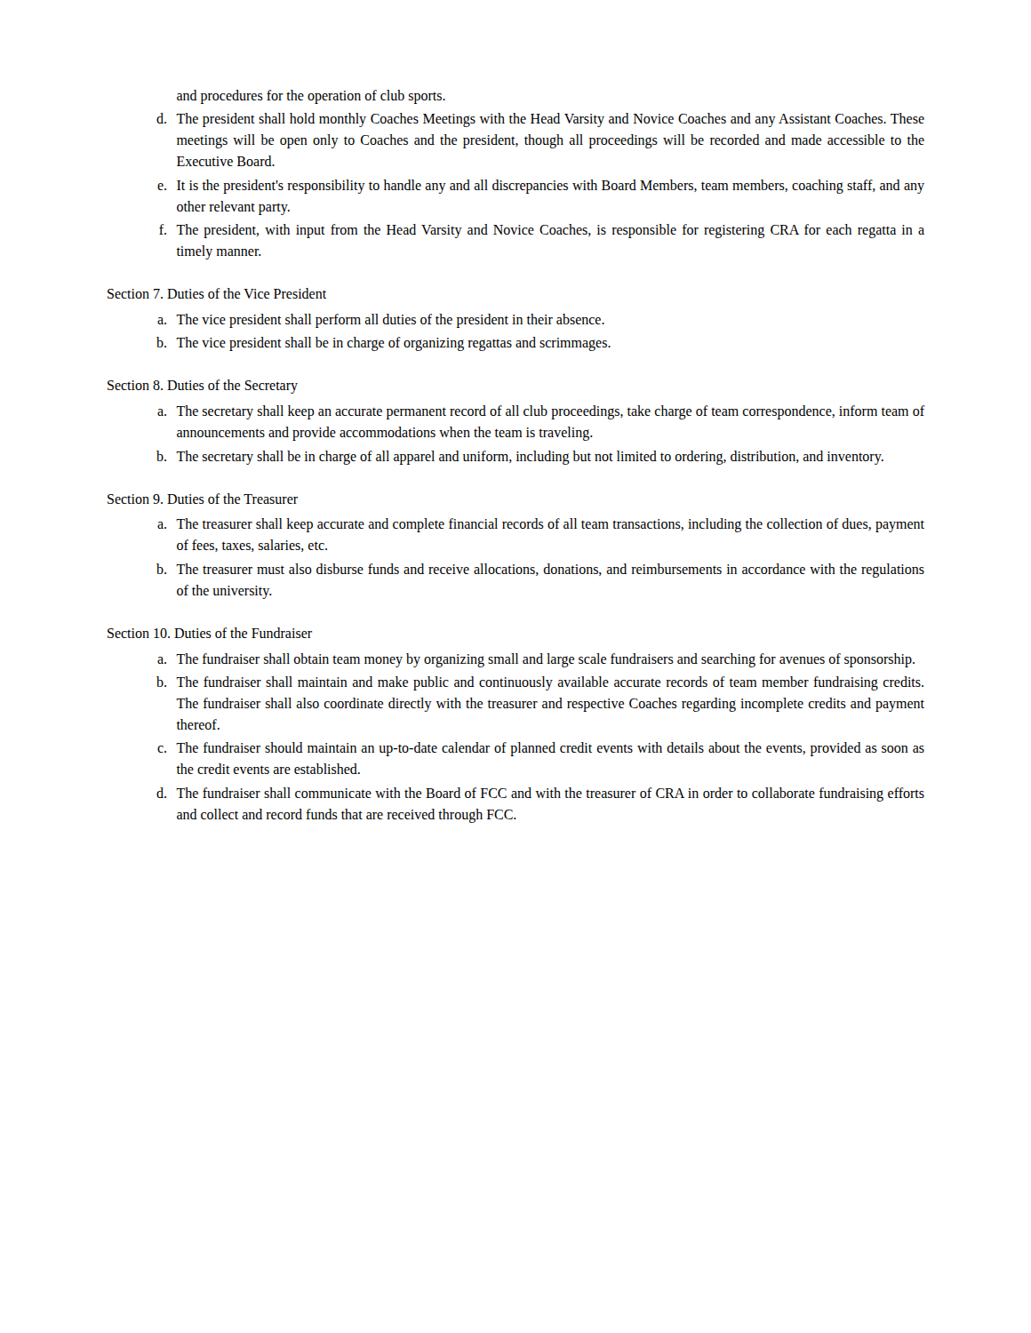and procedures for the operation of club sports.
The president shall hold monthly Coaches Meetings with the Head Varsity and Novice Coaches and any Assistant Coaches. These meetings will be open only to Coaches and the president, though all proceedings will be recorded and made accessible to the Executive Board.
It is the president's responsibility to handle any and all discrepancies with Board Members, team members, coaching staff, and any other relevant party.
The president, with input from the Head Varsity and Novice Coaches, is responsible for registering CRA for each regatta in a timely manner.
Section 7. Duties of the Vice President
The vice president shall perform all duties of the president in their absence.
The vice president shall be in charge of organizing regattas and scrimmages.
Section 8. Duties of the Secretary
The secretary shall keep an accurate permanent record of all club proceedings, take charge of team correspondence, inform team of announcements and provide accommodations when the team is traveling.
The secretary shall be in charge of all apparel and uniform, including but not limited to ordering, distribution, and inventory.
Section 9. Duties of the Treasurer
The treasurer shall keep accurate and complete financial records of all team transactions, including the collection of dues, payment of fees, taxes, salaries, etc.
The treasurer must also disburse funds and receive allocations, donations, and reimbursements in accordance with the regulations of the university.
Section 10. Duties of the Fundraiser
The fundraiser shall obtain team money by organizing small and large scale fundraisers and searching for avenues of sponsorship.
The fundraiser shall maintain and make public and continuously available accurate records of team member fundraising credits. The fundraiser shall also coordinate directly with the treasurer and respective Coaches regarding incomplete credits and payment thereof.
The fundraiser should maintain an up-to-date calendar of planned credit events with details about the events, provided as soon as the credit events are established.
The fundraiser shall communicate with the Board of FCC and with the treasurer of CRA in order to collaborate fundraising efforts and collect and record funds that are received through FCC.